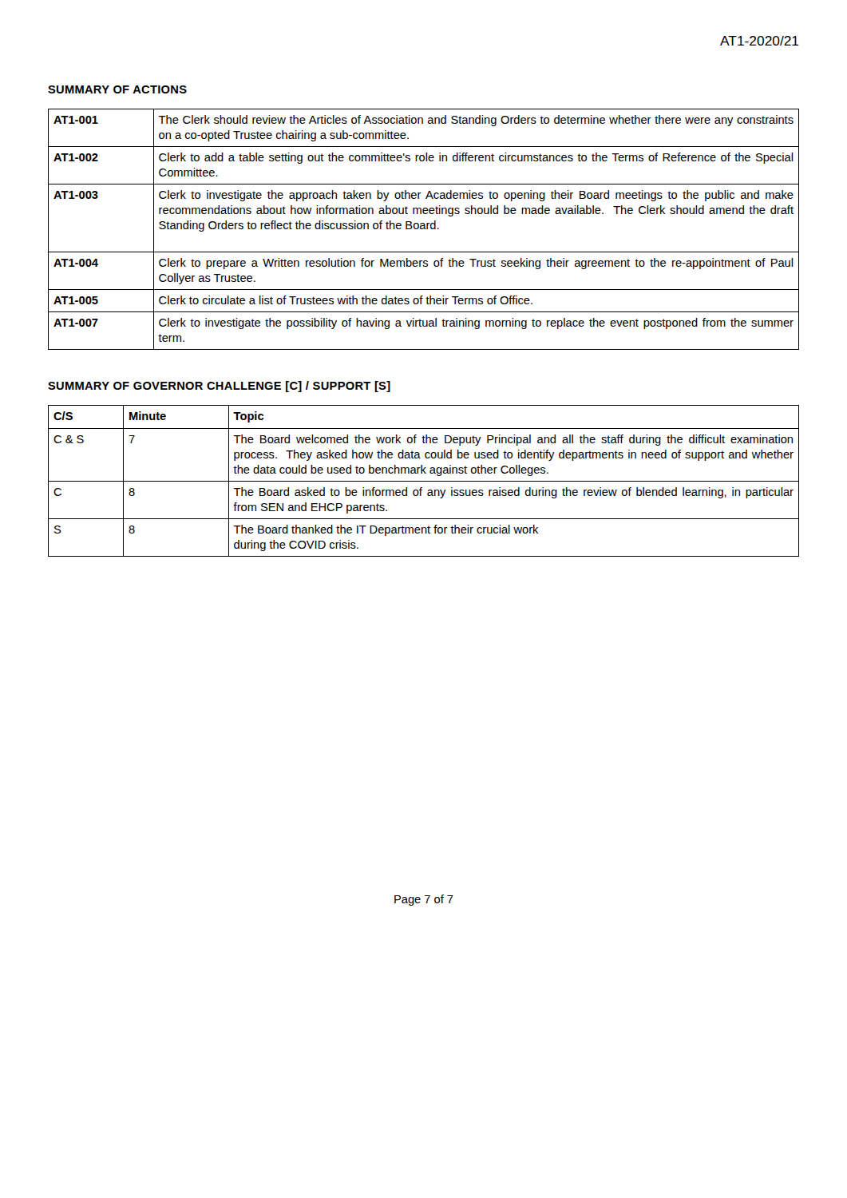AT1-2020/21
SUMMARY OF ACTIONS
| AT1-001 | The Clerk should review the Articles of Association and Standing Orders to determine whether there were any constraints on a co-opted Trustee chairing a sub-committee. |
| AT1-002 | Clerk to add a table setting out the committee's role in different circumstances to the Terms of Reference of the Special Committee. |
| AT1-003 | Clerk to investigate the approach taken by other Academies to opening their Board meetings to the public and make recommendations about how information about meetings should be made available. The Clerk should amend the draft Standing Orders to reflect the discussion of the Board. |
| AT1-004 | Clerk to prepare a Written resolution for Members of the Trust seeking their agreement to the re-appointment of Paul Collyer as Trustee. |
| AT1-005 | Clerk to circulate a list of Trustees with the dates of their Terms of Office. |
| AT1-007 | Clerk to investigate the possibility of having a virtual training morning to replace the event postponed from the summer term. |
SUMMARY OF GOVERNOR CHALLENGE [C] / SUPPORT [S]
| C/S | Minute | Topic |
| --- | --- | --- |
| C & S | 7 | The Board welcomed the work of the Deputy Principal and all the staff during the difficult examination process. They asked how the data could be used to identify departments in need of support and whether the data could be used to benchmark against other Colleges. |
| C | 8 | The Board asked to be informed of any issues raised during the review of blended learning, in particular from SEN and EHCP parents. |
| S | 8 | The Board thanked the IT Department for their crucial work during the COVID crisis. |
Page 7 of 7